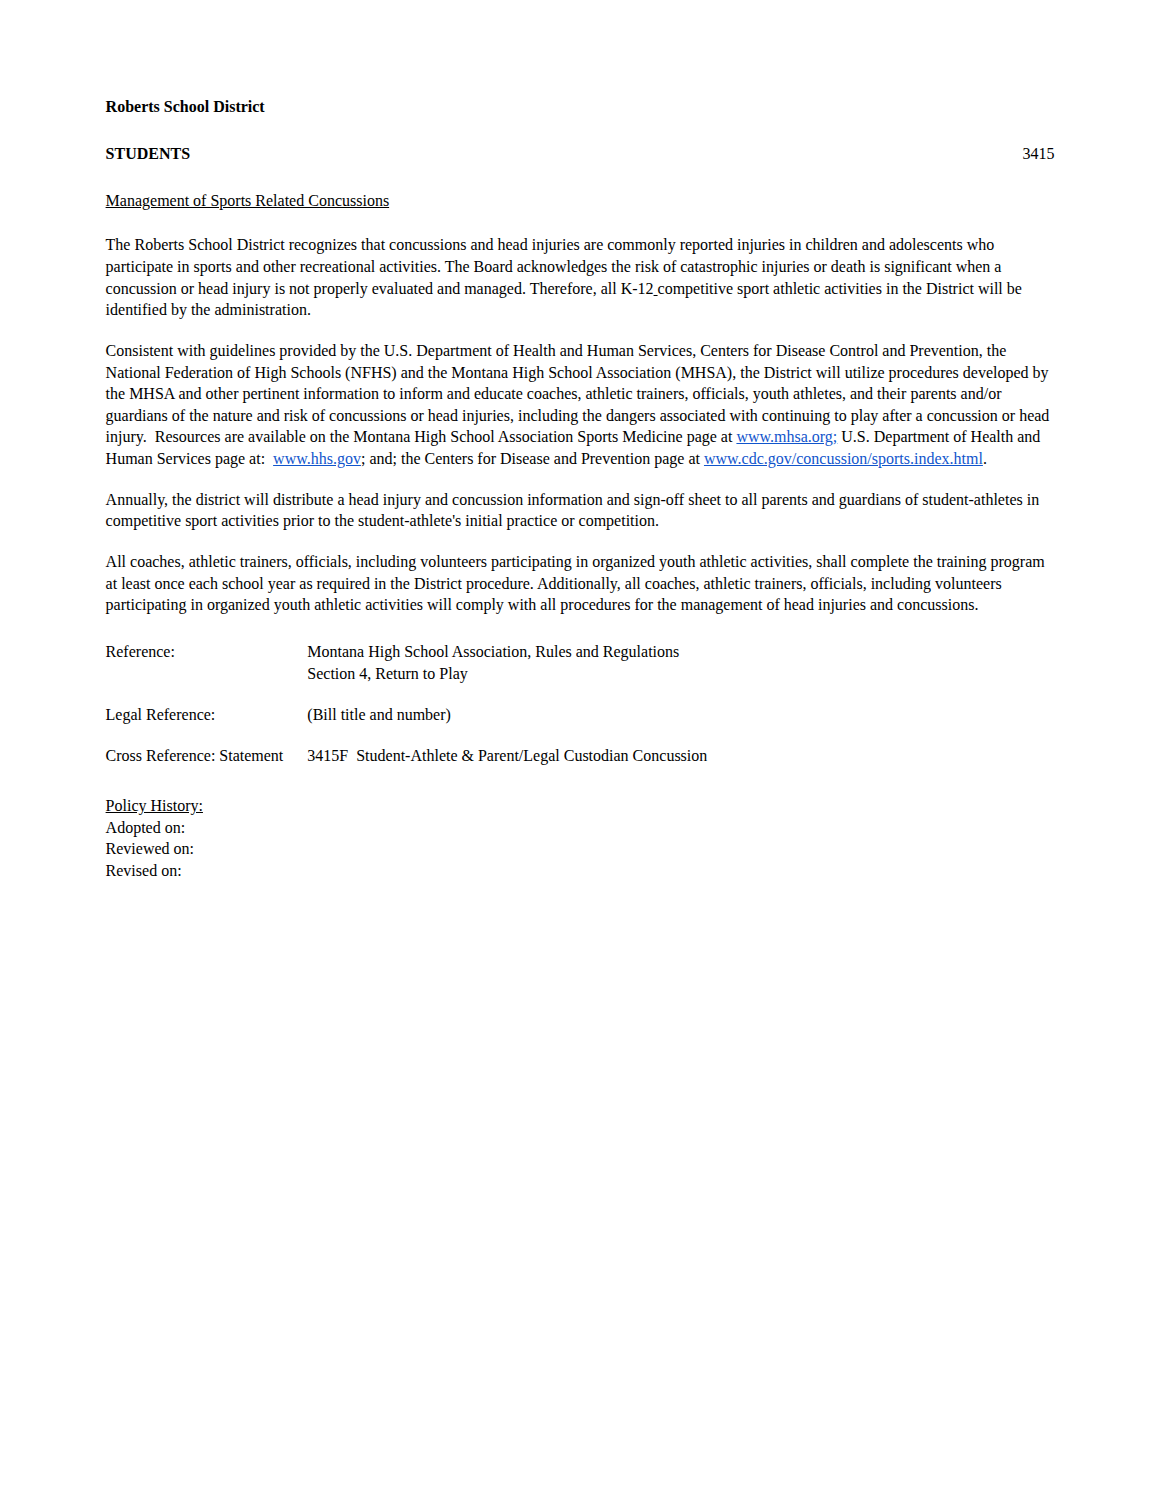Roberts School District
STUDENTS 3415
Management of Sports Related Concussions
The Roberts School District recognizes that concussions and head injuries are commonly reported injuries in children and adolescents who participate in sports and other recreational activities. The Board acknowledges the risk of catastrophic injuries or death is significant when a concussion or head injury is not properly evaluated and managed. Therefore, all K-12 competitive sport athletic activities in the District will be identified by the administration.
Consistent with guidelines provided by the U.S. Department of Health and Human Services, Centers for Disease Control and Prevention, the National Federation of High Schools (NFHS) and the Montana High School Association (MHSA), the District will utilize procedures developed by the MHSA and other pertinent information to inform and educate coaches, athletic trainers, officials, youth athletes, and their parents and/or guardians of the nature and risk of concussions or head injuries, including the dangers associated with continuing to play after a concussion or head injury. Resources are available on the Montana High School Association Sports Medicine page at www.mhsa.org; U.S. Department of Health and Human Services page at: www.hhs.gov; and; the Centers for Disease and Prevention page at www.cdc.gov/concussion/sports.index.html.
Annually, the district will distribute a head injury and concussion information and sign-off sheet to all parents and guardians of student-athletes in competitive sport activities prior to the student-athlete's initial practice or competition.
All coaches, athletic trainers, officials, including volunteers participating in organized youth athletic activities, shall complete the training program at least once each school year as required in the District procedure. Additionally, all coaches, athletic trainers, officials, including volunteers participating in organized youth athletic activities will comply with all procedures for the management of head injuries and concussions.
| Reference: | Montana High School Association, Rules and Regulations Section 4, Return to Play |
| Legal Reference: | (Bill title and number) |
| Cross Reference: Statement | 3415F Student-Athlete & Parent/Legal Custodian Concussion |
Policy History:
Adopted on:
Reviewed on:
Revised on: